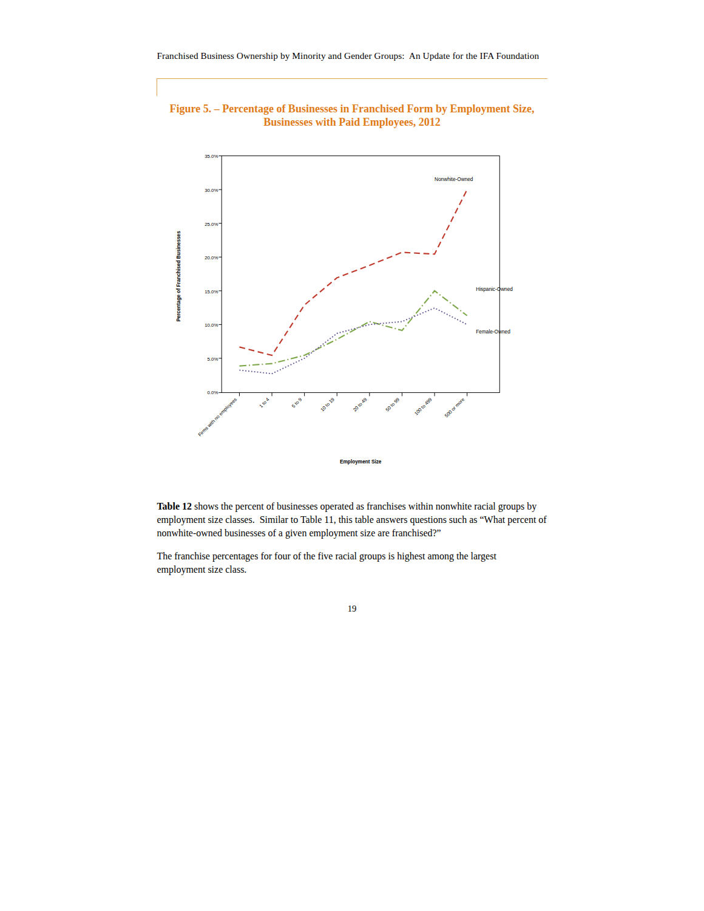Franchised Business Ownership by Minority and Gender Groups: An Update for the IFA Foundation
Figure 5. – Percentage of Businesses in Franchised Form by Employment Size,
Businesses with Paid Employees, 2012
35.0% 30.0% 25.0% 20.0% 15.0% 10.0% 5.0% 0.0% Percentage of Franchised Businesses Firms with no employees 1 to 4 5 to 9 10 to 19 20 to 49 50 to 99 100 to 499 500 or more Employment Size Nonwhite-Owned Hispanic-Owned Female-Owned
Table 12 shows the percent of businesses operated as franchises within nonwhite racial groups by employment size classes. Similar to Table 11, this table answers questions such as “What percent of nonwhite-owned businesses of a given employment size are franchised?”
The franchise percentages for four of the five racial groups is highest among the largest employment size class.
19